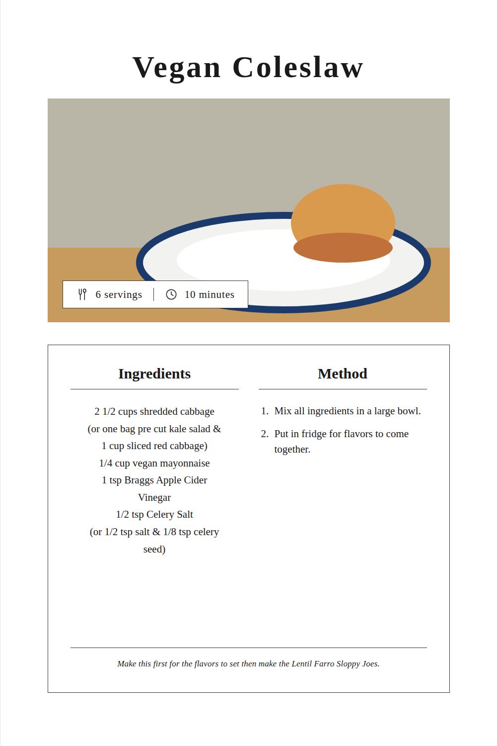Vegan Coleslaw
6 servings
10 minutes
Ingredients
2 1/2 cups shredded cabbage
(or one bag pre cut kale salad &
1 cup sliced red cabbage)
1/4 cup vegan mayonnaise
1 tsp Braggs Apple Cider
Vinegar
1/2 tsp Celery Salt
(or 1/2 tsp salt & 1/8 tsp celery
seed)
Method
Mix all ingredients in a large bowl.
Put in fridge for flavors to come together.
Make this first for the flavors to set then make the Lentil Farro Sloppy Joes.